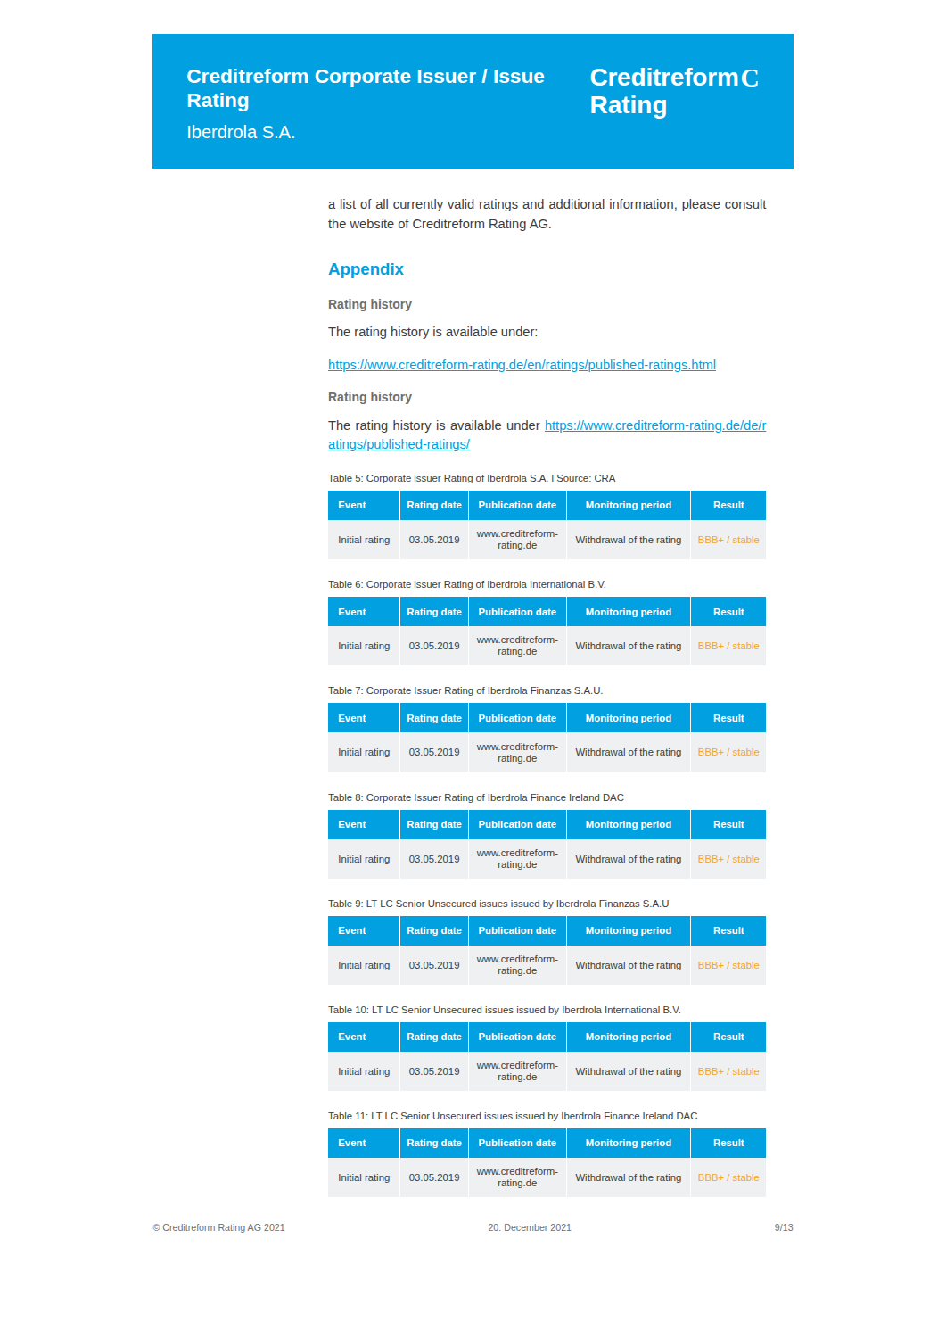Creditreform Corporate Issuer / Issue Rating
Iberdrola S.A.
Creditreform C Rating
a list of all currently valid ratings and additional information, please consult the website of Creditreform Rating AG.
Appendix
Rating history
The rating history is available under:
https://www.creditreform-rating.de/en/ratings/published-ratings.html
Rating history
The rating history is available under https://www.creditreform-rating.de/de/ratings/published-ratings/
Table 5: Corporate issuer Rating of Iberdrola S.A. l Source: CRA
| Event | Rating date | Publication date | Monitoring period | Result |
| --- | --- | --- | --- | --- |
| Initial rating | 03.05.2019 | www.creditreform- rating.de | Withdrawal of the rating | BBB+ / stable |
Table 6: Corporate issuer Rating of Iberdrola International B.V.
| Event | Rating date | Publication date | Monitoring period | Result |
| --- | --- | --- | --- | --- |
| Initial rating | 03.05.2019 | www.creditreform- rating.de | Withdrawal of the rating | BBB+ / stable |
Table 7: Corporate Issuer Rating of Iberdrola Finanzas S.A.U.
| Event | Rating date | Publication date | Monitoring period | Result |
| --- | --- | --- | --- | --- |
| Initial rating | 03.05.2019 | www.creditreform- rating.de | Withdrawal of the rating | BBB+ / stable |
Table 8: Corporate Issuer Rating of Iberdrola Finance Ireland DAC
| Event | Rating date | Publication date | Monitoring period | Result |
| --- | --- | --- | --- | --- |
| Initial rating | 03.05.2019 | www.creditreform- rating.de | Withdrawal of the rating | BBB+ / stable |
Table 9: LT LC Senior Unsecured issues issued by Iberdrola Finanzas S.A.U
| Event | Rating date | Publication date | Monitoring period | Result |
| --- | --- | --- | --- | --- |
| Initial rating | 03.05.2019 | www.creditreform- rating.de | Withdrawal of the rating | BBB+ / stable |
Table 10: LT LC Senior Unsecured issues issued by Iberdrola International B.V.
| Event | Rating date | Publication date | Monitoring period | Result |
| --- | --- | --- | --- | --- |
| Initial rating | 03.05.2019 | www.creditreform- rating.de | Withdrawal of the rating | BBB+ / stable |
Table 11: LT LC Senior Unsecured issues issued by Iberdrola Finance Ireland DAC
| Event | Rating date | Publication date | Monitoring period | Result |
| --- | --- | --- | --- | --- |
| Initial rating | 03.05.2019 | www.creditreform- rating.de | Withdrawal of the rating | BBB+ / stable |
© Creditreform Rating AG 2021
20. December 2021
9/13